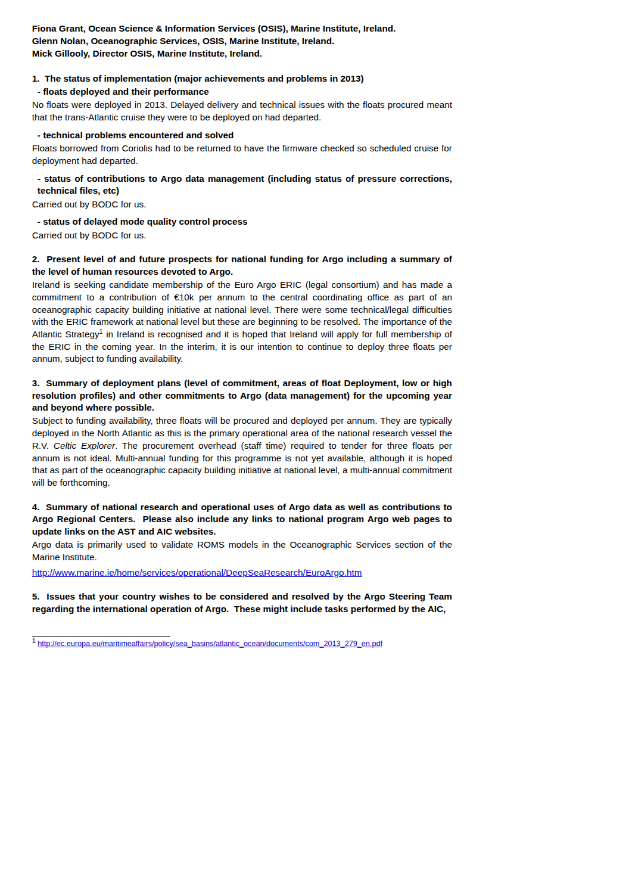Fiona Grant, Ocean Science & Information Services (OSIS), Marine Institute, Ireland.
Glenn Nolan, Oceanographic Services, OSIS, Marine Institute, Ireland.
Mick Gillooly, Director OSIS, Marine Institute, Ireland.
1. The status of implementation (major achievements and problems in 2013)
- floats deployed and their performance
No floats were deployed in 2013. Delayed delivery and technical issues with the floats procured meant that the trans-Atlantic cruise they were to be deployed on had departed.
- technical problems encountered and solved
Floats borrowed from Coriolis had to be returned to have the firmware checked so scheduled cruise for deployment had departed.
- status of contributions to Argo data management (including status of pressure corrections, technical files, etc)
Carried out by BODC for us.
- status of delayed mode quality control process
Carried out by BODC for us.
2. Present level of and future prospects for national funding for Argo including a summary of the level of human resources devoted to Argo.
Ireland is seeking candidate membership of the Euro Argo ERIC (legal consortium) and has made a commitment to a contribution of €10k per annum to the central coordinating office as part of an oceanographic capacity building initiative at national level. There were some technical/legal difficulties with the ERIC framework at national level but these are beginning to be resolved. The importance of the Atlantic Strategy1 in Ireland is recognised and it is hoped that Ireland will apply for full membership of the ERIC in the coming year. In the interim, it is our intention to continue to deploy three floats per annum, subject to funding availability.
3. Summary of deployment plans (level of commitment, areas of float Deployment, low or high resolution profiles) and other commitments to Argo (data management) for the upcoming year and beyond where possible.
Subject to funding availability, three floats will be procured and deployed per annum. They are typically deployed in the North Atlantic as this is the primary operational area of the national research vessel the R.V. Celtic Explorer. The procurement overhead (staff time) required to tender for three floats per annum is not ideal. Multi-annual funding for this programme is not yet available, although it is hoped that as part of the oceanographic capacity building initiative at national level, a multi-annual commitment will be forthcoming.
4. Summary of national research and operational uses of Argo data as well as contributions to Argo Regional Centers. Please also include any links to national program Argo web pages to update links on the AST and AIC websites.
Argo data is primarily used to validate ROMS models in the Oceanographic Services section of the Marine Institute.
http://www.marine.ie/home/services/operational/DeepSeaResearch/EuroArgo.htm
5. Issues that your country wishes to be considered and resolved by the Argo Steering Team regarding the international operation of Argo. These might include tasks performed by the AIC,
1 http://ec.europa.eu/maritimeaffairs/policy/sea_basins/atlantic_ocean/documents/com_2013_279_en.pdf